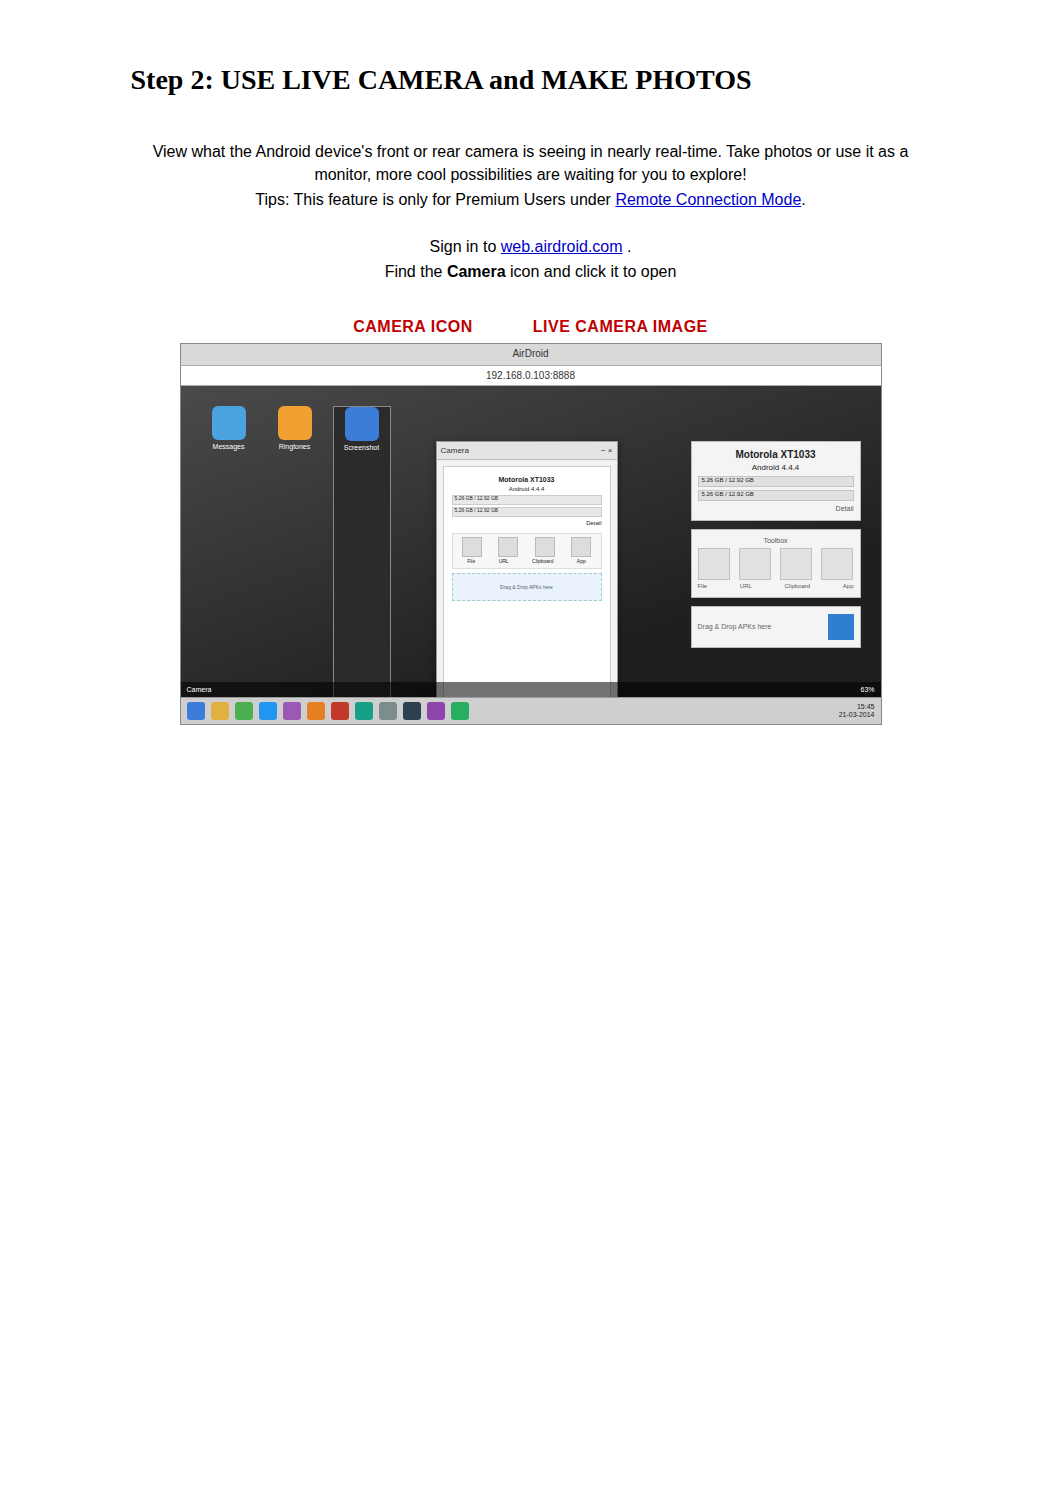Step 2: USE LIVE CAMERA and MAKE PHOTOS
View what the Android device's front or rear camera is seeing in nearly real-time. Take photos or use it as a monitor, more cool possibilities are waiting for you to explore!
Tips: This feature is only for Premium Users under Remote Connection Mode.
Sign in to web.airdroid.com .
Find the Camera icon and click it to open
CAMERA ICON LIVE CAMERA IMAGE
AirDroid
192.168.0.103:8888
Messages
Ringtones
Screenshot
Apps
Videos
Camera
Files
Call Logs
Help
Photos
Contacts
Music
Frequent
Camera− ×
Motorola XT1033
Android 4.4.4
5.26 GB / 12.92 GB
5.26 GB / 12.92 GB
Detail
File URL Clipboard App
Drag & Drop APKs here
⚙ ▣ 30s ↻ ❚❚ ⛶ 90°
Motorola XT1033
Android 4.4.4
5.26 GB / 12.92 GB
5.26 GB / 12.92 GB
Detail
Toolbox
File URL Clipboard App
Drag & Drop APKs here
Camera 63%
15:45
21-03-2014